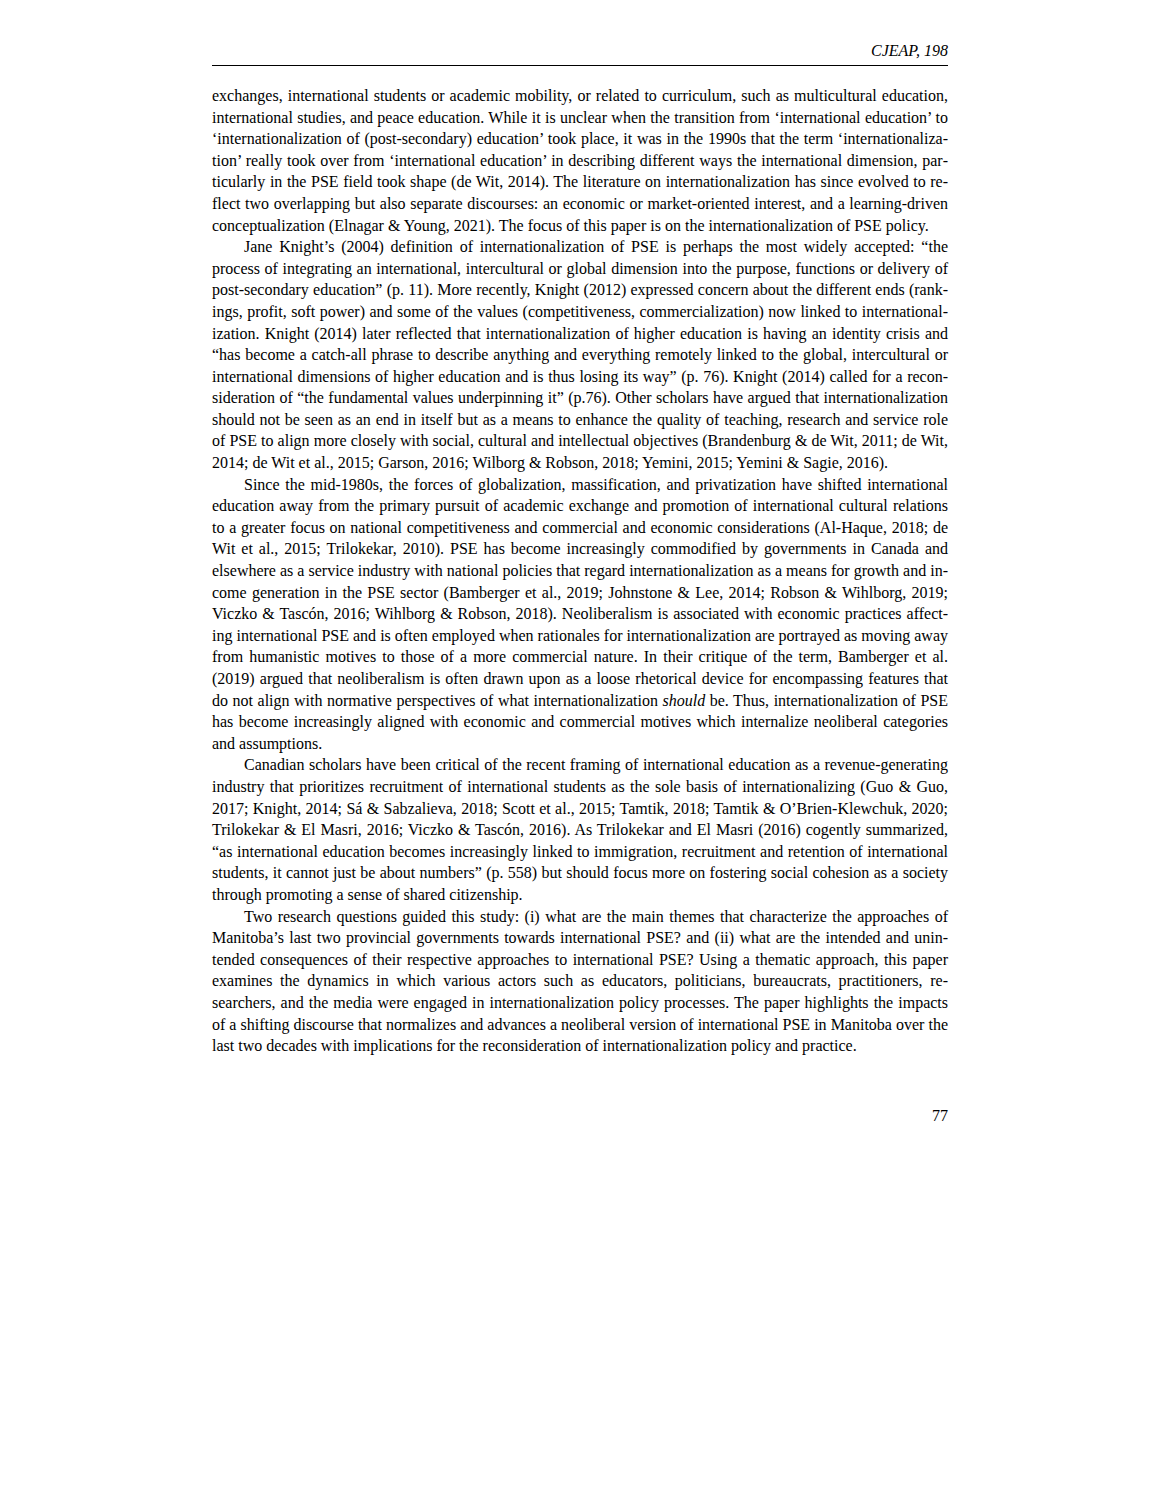CJEAP, 198
exchanges, international students or academic mobility, or related to curriculum, such as multicultural education, international studies, and peace education. While it is unclear when the transition from ‘international education’ to ‘internationalization of (post-secondary) education’ took place, it was in the 1990s that the term ‘internationalization’ really took over from ‘international education’ in describing different ways the international dimension, particularly in the PSE field took shape (de Wit, 2014). The literature on internationalization has since evolved to reflect two overlapping but also separate discourses: an economic or market-oriented interest, and a learning-driven conceptualization (Elnagar & Young, 2021). The focus of this paper is on the internationalization of PSE policy.
Jane Knight’s (2004) definition of internationalization of PSE is perhaps the most widely accepted: “the process of integrating an international, intercultural or global dimension into the purpose, functions or delivery of post-secondary education” (p. 11). More recently, Knight (2012) expressed concern about the different ends (rankings, profit, soft power) and some of the values (competitiveness, commercialization) now linked to internationalization. Knight (2014) later reflected that internationalization of higher education is having an identity crisis and “has become a catch-all phrase to describe anything and everything remotely linked to the global, intercultural or international dimensions of higher education and is thus losing its way” (p. 76). Knight (2014) called for a reconsideration of “the fundamental values underpinning it” (p.76). Other scholars have argued that internationalization should not be seen as an end in itself but as a means to enhance the quality of teaching, research and service role of PSE to align more closely with social, cultural and intellectual objectives (Brandenburg & de Wit, 2011; de Wit, 2014; de Wit et al., 2015; Garson, 2016; Wilborg & Robson, 2018; Yemini, 2015; Yemini & Sagie, 2016).
Since the mid-1980s, the forces of globalization, massification, and privatization have shifted international education away from the primary pursuit of academic exchange and promotion of international cultural relations to a greater focus on national competitiveness and commercial and economic considerations (Al-Haque, 2018; de Wit et al., 2015; Trilokekar, 2010). PSE has become increasingly commodified by governments in Canada and elsewhere as a service industry with national policies that regard internationalization as a means for growth and income generation in the PSE sector (Bamberger et al., 2019; Johnstone & Lee, 2014; Robson & Wihlborg, 2019; Viczko & Tascón, 2016; Wihlborg & Robson, 2018). Neoliberalism is associated with economic practices affecting international PSE and is often employed when rationales for internationalization are portrayed as moving away from humanistic motives to those of a more commercial nature. In their critique of the term, Bamberger et al. (2019) argued that neoliberalism is often drawn upon as a loose rhetorical device for encompassing features that do not align with normative perspectives of what internationalization should be. Thus, internationalization of PSE has become increasingly aligned with economic and commercial motives which internalize neoliberal categories and assumptions.
Canadian scholars have been critical of the recent framing of international education as a revenue-generating industry that prioritizes recruitment of international students as the sole basis of internationalizing (Guo & Guo, 2017; Knight, 2014; Sá & Sabzalieva, 2018; Scott et al., 2015; Tamtik, 2018; Tamtik & O’Brien-Klewchuk, 2020; Trilokekar & El Masri, 2016; Viczko & Tascón, 2016). As Trilokekar and El Masri (2016) cogently summarized, “as international education becomes increasingly linked to immigration, recruitment and retention of international students, it cannot just be about numbers” (p. 558) but should focus more on fostering social cohesion as a society through promoting a sense of shared citizenship.
Two research questions guided this study: (i) what are the main themes that characterize the approaches of Manitoba’s last two provincial governments towards international PSE? and (ii) what are the intended and unintended consequences of their respective approaches to international PSE? Using a thematic approach, this paper examines the dynamics in which various actors such as educators, politicians, bureaucrats, practitioners, researchers, and the media were engaged in internationalization policy processes. The paper highlights the impacts of a shifting discourse that normalizes and advances a neoliberal version of international PSE in Manitoba over the last two decades with implications for the reconsideration of internationalization policy and practice.
77